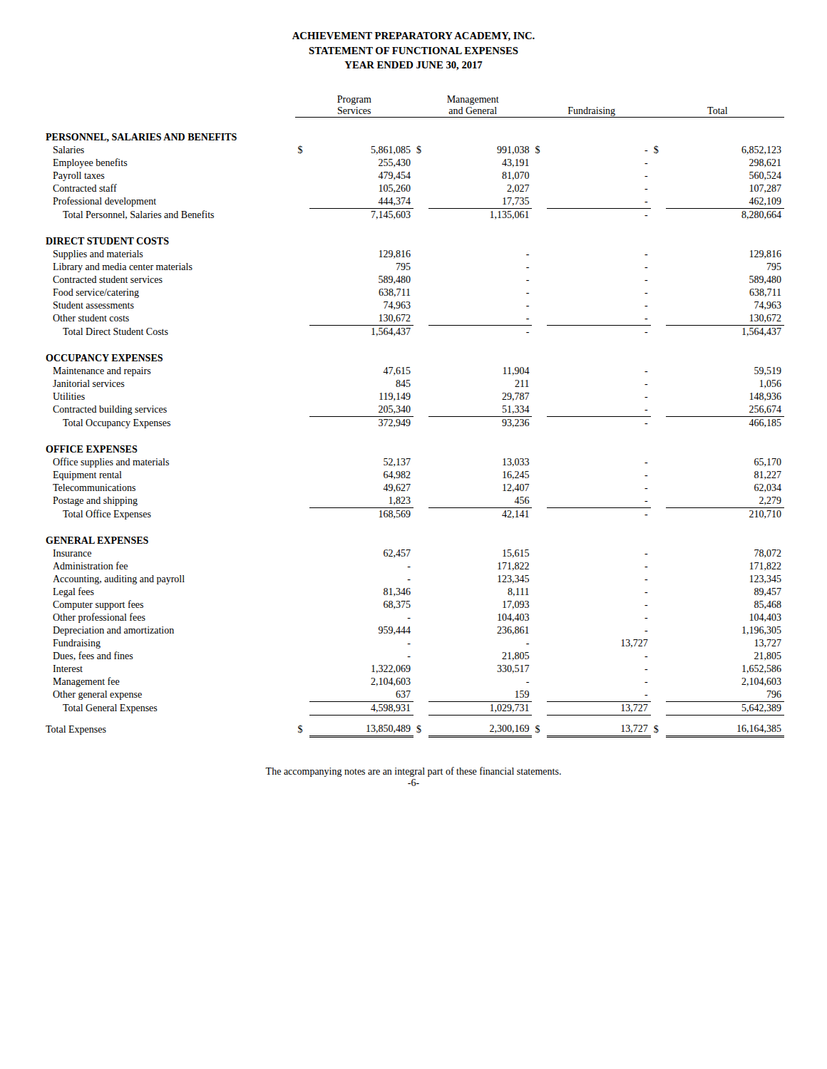ACHIEVEMENT PREPARATORY ACADEMY, INC.
STATEMENT OF FUNCTIONAL EXPENSES
YEAR ENDED JUNE 30, 2017
| | Program | Management | | |
| --- | --- | --- | --- | --- |
| | Services | and General | Fundraising | Total |
| PERSONNEL, SALARIES AND BENEFITS | |
| Salaries | $ | 5,861,085 | $ | 991,038 | $ | - | $ | 6,852,123 |
| Employee benefits | | 255,430 | | 43,191 | | - | | 298,621 |
| Payroll taxes | | 479,454 | | 81,070 | | - | | 560,524 |
| Contracted staff | | 105,260 | | 2,027 | | - | | 107,287 |
| Professional development | | 444,374 | | 17,735 | | - | | 462,109 |
| Total Personnel, Salaries and Benefits | | 7,145,603 | | 1,135,061 | | - | | 8,280,664 |
| DIRECT STUDENT COSTS | |
| Supplies and materials | | 129,816 | | - | | - | | 129,816 |
| Library and media center materials | | 795 | | - | | - | | 795 |
| Contracted student services | | 589,480 | | - | | - | | 589,480 |
| Food service/catering | | 638,711 | | - | | - | | 638,711 |
| Student assessments | | 74,963 | | - | | - | | 74,963 |
| Other student costs | | 130,672 | | - | | - | | 130,672 |
| Total Direct Student Costs | | 1,564,437 | | - | | - | | 1,564,437 |
| OCCUPANCY EXPENSES | |
| Maintenance and repairs | | 47,615 | | 11,904 | | - | | 59,519 |
| Janitorial services | | 845 | | 211 | | - | | 1,056 |
| Utilities | | 119,149 | | 29,787 | | - | | 148,936 |
| Contracted building services | | 205,340 | | 51,334 | | - | | 256,674 |
| Total Occupancy Expenses | | 372,949 | | 93,236 | | - | | 466,185 |
| OFFICE EXPENSES | |
| Office supplies and materials | | 52,137 | | 13,033 | | - | | 65,170 |
| Equipment rental | | 64,982 | | 16,245 | | - | | 81,227 |
| Telecommunications | | 49,627 | | 12,407 | | - | | 62,034 |
| Postage and shipping | | 1,823 | | 456 | | - | | 2,279 |
| Total Office Expenses | | 168,569 | | 42,141 | | - | | 210,710 |
| GENERAL EXPENSES | |
| Insurance | | 62,457 | | 15,615 | | - | | 78,072 |
| Administration fee | | - | | 171,822 | | - | | 171,822 |
| Accounting, auditing and payroll | | - | | 123,345 | | - | | 123,345 |
| Legal fees | | 81,346 | | 8,111 | | - | | 89,457 |
| Computer support fees | | 68,375 | | 17,093 | | - | | 85,468 |
| Other professional fees | | - | | 104,403 | | - | | 104,403 |
| Depreciation and amortization | | 959,444 | | 236,861 | | - | | 1,196,305 |
| Fundraising | | - | | - | | 13,727 | | 13,727 |
| Dues, fees and fines | | - | | 21,805 | | - | | 21,805 |
| Interest | | 1,322,069 | | 330,517 | | - | | 1,652,586 |
| Management fee | | 2,104,603 | | - | | - | | 2,104,603 |
| Other general expense | | 637 | | 159 | | - | | 796 |
| Total General Expenses | | 4,598,931 | | 1,029,731 | | 13,727 | | 5,642,389 |
| Total Expenses | $ | 13,850,489 | $ | 2,300,169 | $ | 13,727 | $ | 16,164,385 |
The accompanying notes are an integral part of these financial statements.
-6-